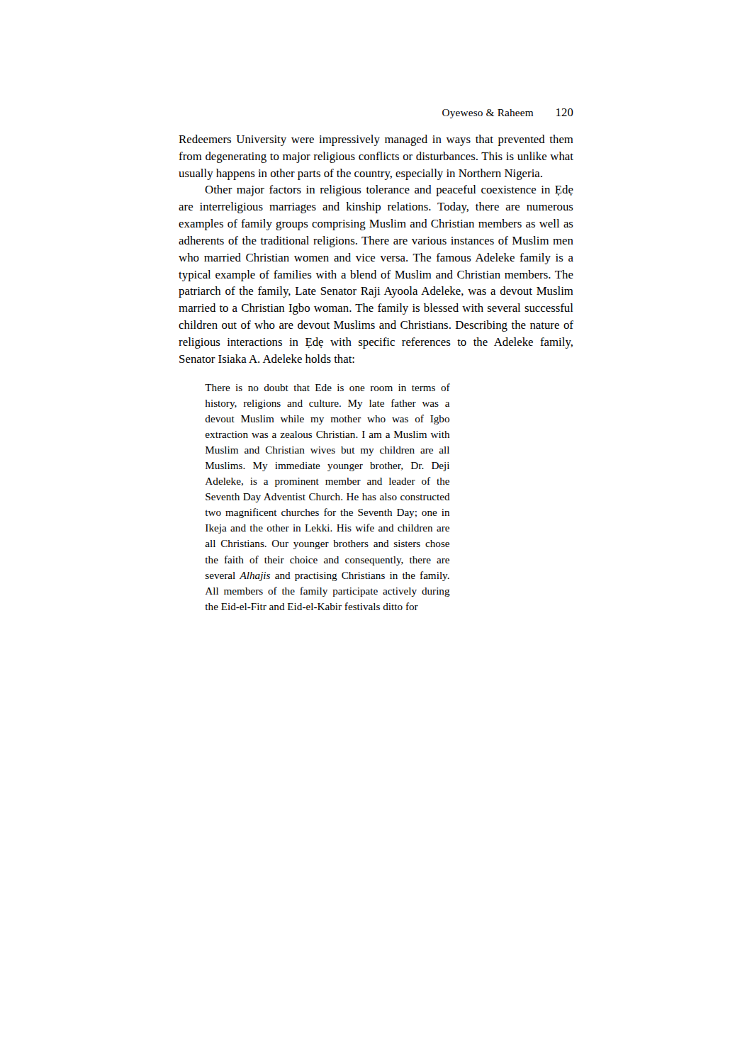Oyeweso & Raheem 120
Redeemers University were impressively managed in ways that prevented them from degenerating to major religious conflicts or disturbances. This is unlike what usually happens in other parts of the country, especially in Northern Nigeria.
Other major factors in religious tolerance and peaceful coexistence in Ẹdẹ are interreligious marriages and kinship relations. Today, there are numerous examples of family groups comprising Muslim and Christian members as well as adherents of the traditional religions. There are various instances of Muslim men who married Christian women and vice versa. The famous Adeleke family is a typical example of families with a blend of Muslim and Christian members. The patriarch of the family, Late Senator Raji Ayoola Adeleke, was a devout Muslim married to a Christian Igbo woman. The family is blessed with several successful children out of who are devout Muslims and Christians. Describing the nature of religious interactions in Ẹdẹ with specific references to the Adeleke family, Senator Isiaka A. Adeleke holds that:
There is no doubt that Ede is one room in terms of history, religions and culture. My late father was a devout Muslim while my mother who was of Igbo extraction was a zealous Christian. I am a Muslim with Muslim and Christian wives but my children are all Muslims. My immediate younger brother, Dr. Deji Adeleke, is a prominent member and leader of the Seventh Day Adventist Church. He has also constructed two magnificent churches for the Seventh Day; one in Ikeja and the other in Lekki. His wife and children are all Christians. Our younger brothers and sisters chose the faith of their choice and consequently, there are several Alhajis and practising Christians in the family. All members of the family participate actively during the Eid-el-Fitr and Eid-el-Kabir festivals ditto for